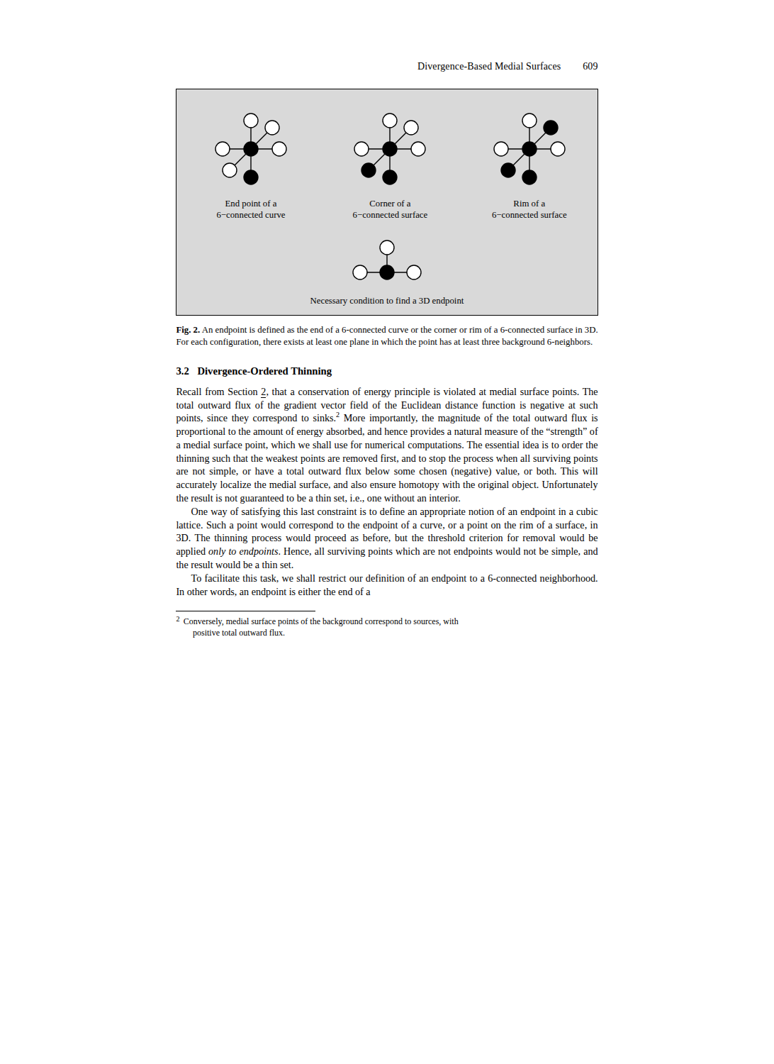Divergence-Based Medial Surfaces609
End point of a
6−connected curve
Corner of a
6−connected surface
Rim of a
6−connected surface
Necessary condition to find a 3D endpoint
Fig. 2. An endpoint is defined as the end of a 6-connected curve or the corner or rim of a 6-connected surface in 3D. For each configuration, there exists at least one plane in which the point has at least three background 6-neighbors.
3.2 Divergence-Ordered Thinning
Recall from Section 2, that a conservation of energy principle is violated at medial surface points. The total outward flux of the gradient vector field of the Euclidean distance function is negative at such points, since they correspond to sinks.2 More importantly, the magnitude of the total outward flux is proportional to the amount of energy absorbed, and hence provides a natural measure of the “strength” of a medial surface point, which we shall use for numerical computations. The essential idea is to order the thinning such that the weakest points are removed first, and to stop the process when all surviving points are not simple, or have a total outward flux below some chosen (negative) value, or both. This will accurately localize the medial surface, and also ensure homotopy with the original object. Unfortunately the result is not guaranteed to be a thin set, i.e., one without an interior.
One way of satisfying this last constraint is to define an appropriate notion of an endpoint in a cubic lattice. Such a point would correspond to the endpoint of a curve, or a point on the rim of a surface, in 3D. The thinning process would proceed as before, but the threshold criterion for removal would be applied only to endpoints. Hence, all surviving points which are not endpoints would not be simple, and the result would be a thin set.
To facilitate this task, we shall restrict our definition of an endpoint to a 6-connected neighborhood. In other words, an endpoint is either the end of a
2 Conversely, medial surface points of the background correspond to sources, with positive total outward flux.